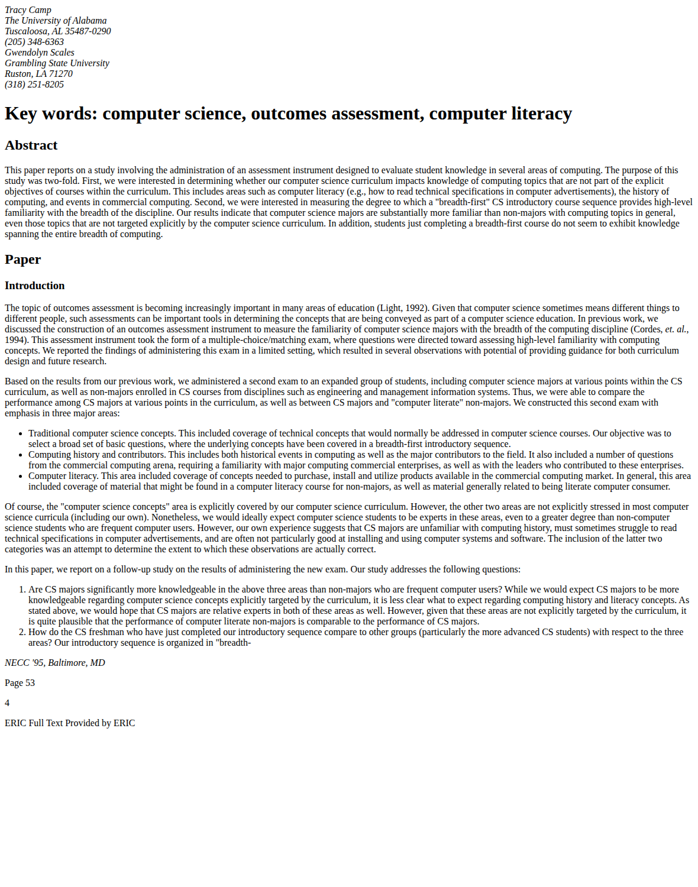Tracy Camp
The University of Alabama
Tuscaloosa, AL 35487-0290
(205) 348-6363 Gwendolyn Scales
Grambling State University
Ruston, LA 71270
(318) 251-8205
Key words: computer science, outcomes assessment, computer literacy
Abstract
This paper reports on a study involving the administration of an assessment instrument designed to evaluate student knowledge in several areas of computing. The purpose of this study was two-fold. First, we were interested in determining whether our computer science curriculum impacts knowledge of computing topics that are not part of the explicit objectives of courses within the curriculum. This includes areas such as computer literacy (e.g., how to read technical specifications in computer advertisements), the history of computing, and events in commercial computing. Second, we were interested in measuring the degree to which a "breadth-first" CS introductory course sequence provides high-level familiarity with the breadth of the discipline. Our results indicate that computer science majors are substantially more familiar than non-majors with computing topics in general, even those topics that are not targeted explicitly by the computer science curriculum. In addition, students just completing a breadth-first course do not seem to exhibit knowledge spanning the entire breadth of computing.
Paper
Introduction
The topic of outcomes assessment is becoming increasingly important in many areas of education (Light, 1992). Given that computer science sometimes means different things to different people, such assessments can be important tools in determining the concepts that are being conveyed as part of a computer science education. In previous work, we discussed the construction of an outcomes assessment instrument to measure the familiarity of computer science majors with the breadth of the computing discipline (Cordes, et. al., 1994). This assessment instrument took the form of a multiple-choice/matching exam, where questions were directed toward assessing high-level familiarity with computing concepts. We reported the findings of administering this exam in a limited setting, which resulted in several observations with potential of providing guidance for both curriculum design and future research.
Based on the results from our previous work, we administered a second exam to an expanded group of students, including computer science majors at various points within the CS curriculum, as well as non-majors enrolled in CS courses from disciplines such as engineering and management information systems. Thus, we were able to compare the performance among CS majors at various points in the curriculum, as well as between CS majors and "computer literate" non-majors. We constructed this second exam with emphasis in three major areas:
Traditional computer science concepts. This included coverage of technical concepts that would normally be addressed in computer science courses. Our objective was to select a broad set of basic questions, where the underlying concepts have been covered in a breadth-first introductory sequence.
Computing history and contributors. This includes both historical events in computing as well as the major contributors to the field. It also included a number of questions from the commercial computing arena, requiring a familiarity with major computing commercial enterprises, as well as with the leaders who contributed to these enterprises.
Computer literacy. This area included coverage of concepts needed to purchase, install and utilize products available in the commercial computing market. In general, this area included coverage of material that might be found in a computer literacy course for non-majors, as well as material generally related to being literate computer consumer.
Of course, the "computer science concepts" area is explicitly covered by our computer science curriculum. However, the other two areas are not explicitly stressed in most computer science curricula (including our own). Nonetheless, we would ideally expect computer science students to be experts in these areas, even to a greater degree than non-computer science students who are frequent computer users. However, our own experience suggests that CS majors are unfamiliar with computing history, must sometimes struggle to read technical specifications in computer advertisements, and are often not particularly good at installing and using computer systems and software. The inclusion of the latter two categories was an attempt to determine the extent to which these observations are actually correct.
In this paper, we report on a follow-up study on the results of administering the new exam. Our study addresses the following questions:
Are CS majors significantly more knowledgeable in the above three areas than non-majors who are frequent computer users? While we would expect CS majors to be more knowledgeable regarding computer science concepts explicitly targeted by the curriculum, it is less clear what to expect regarding computing history and literacy concepts. As stated above, we would hope that CS majors are relative experts in both of these areas as well. However, given that these areas are not explicitly targeted by the curriculum, it is quite plausible that the performance of computer literate non-majors is comparable to the performance of CS majors.
How do the CS freshman who have just completed our introductory sequence compare to other groups (particularly the more advanced CS students) with respect to the three areas? Our introductory sequence is organized in "breadth-
NECC '95, Baltimore, MD
Page 53
4
ERIC Full Text Provided by ERIC